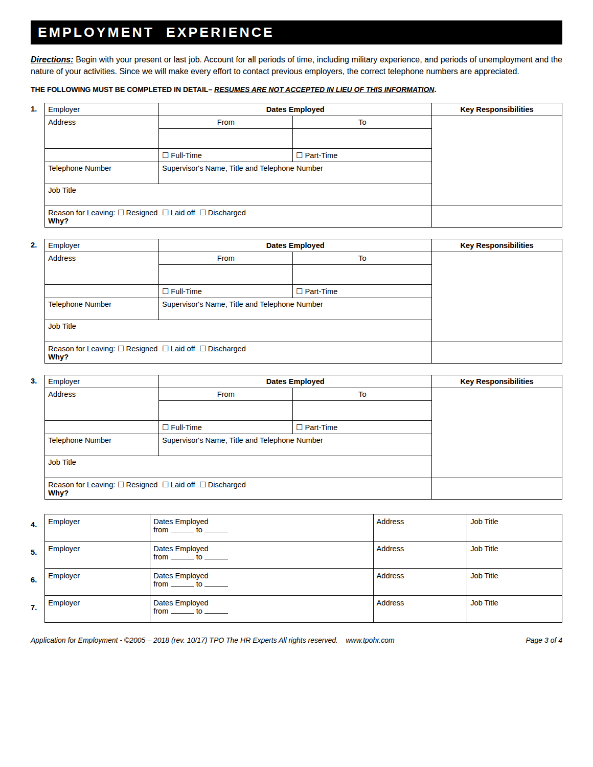EMPLOYMENT EXPERIENCE
Directions: Begin with your present or last job. Account for all periods of time, including military experience, and periods of unemployment and the nature of your activities. Since we will make every effort to contact previous employers, the correct telephone numbers are appreciated.
THE FOLLOWING MUST BE COMPLETED IN DETAIL– RESUMES ARE NOT ACCEPTED IN LIEU OF THIS INFORMATION.
1.
| Employer | Dates Employed | Key Responsibilities |
| Address | From | To | |
| | ☐ Full-Time | ☐ Part-Time |
| Telephone Number | Supervisor's Name, Title and Telephone Number |
| Job Title |
| Reason for Leaving: ☐ Resigned ☐ Laid off ☐ Discharged Why? | |
2.
| Employer | Dates Employed | Key Responsibilities |
| Address | From | To | |
| | ☐ Full-Time | ☐ Part-Time |
| Telephone Number | Supervisor's Name, Title and Telephone Number |
| Job Title |
| Reason for Leaving: ☐ Resigned ☐ Laid off ☐ Discharged Why? | |
3.
| Employer | Dates Employed | Key Responsibilities |
| Address | From | To | |
| | ☐ Full-Time | ☐ Part-Time |
| Telephone Number | Supervisor's Name, Title and Telephone Number |
| Job Title |
| Reason for Leaving: ☐ Resigned ☐ Laid off ☐ Discharged Why? | |
4.
5.
6.
7.
| Employer | Dates Employed from to | Address | Job Title |
| Employer | Dates Employed from to | Address | Job Title |
| Employer | Dates Employed from to | Address | Job Title |
| Employer | Dates Employed from to | Address | Job Title |
Application for Employment - ©2005 – 2018 (rev. 10/17) TPO The HR Experts All rights reserved. www.tpohr.com
Page 3 of 4